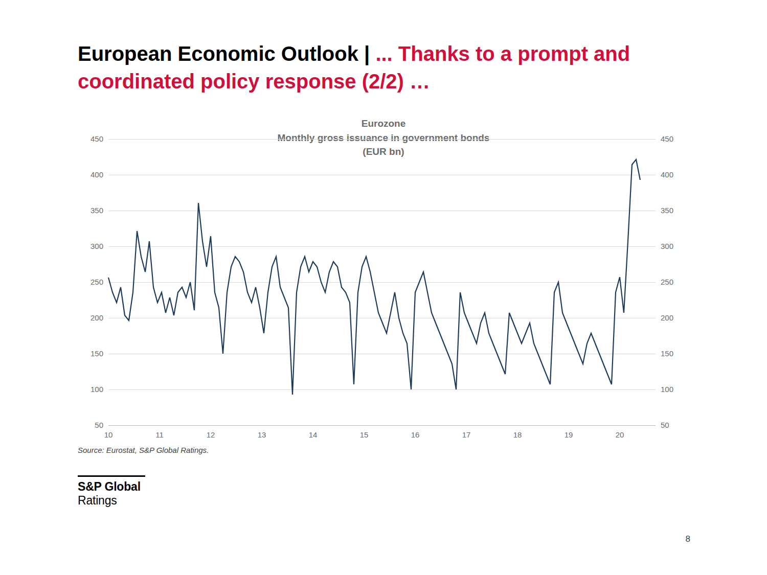European Economic Outlook | ... Thanks to a prompt and coordinated policy response (2/2) …
Eurozone
Monthly gross issuance in government bonds
(EUR bn)
450
400
350
300
250
200
150
100
50
450
400
350
300
250
200
150
100
50
10
11
12
13
14
15
16
17
18
19
20
Source: Eurostat, S&P Global Ratings.
S&P Global
Ratings
8